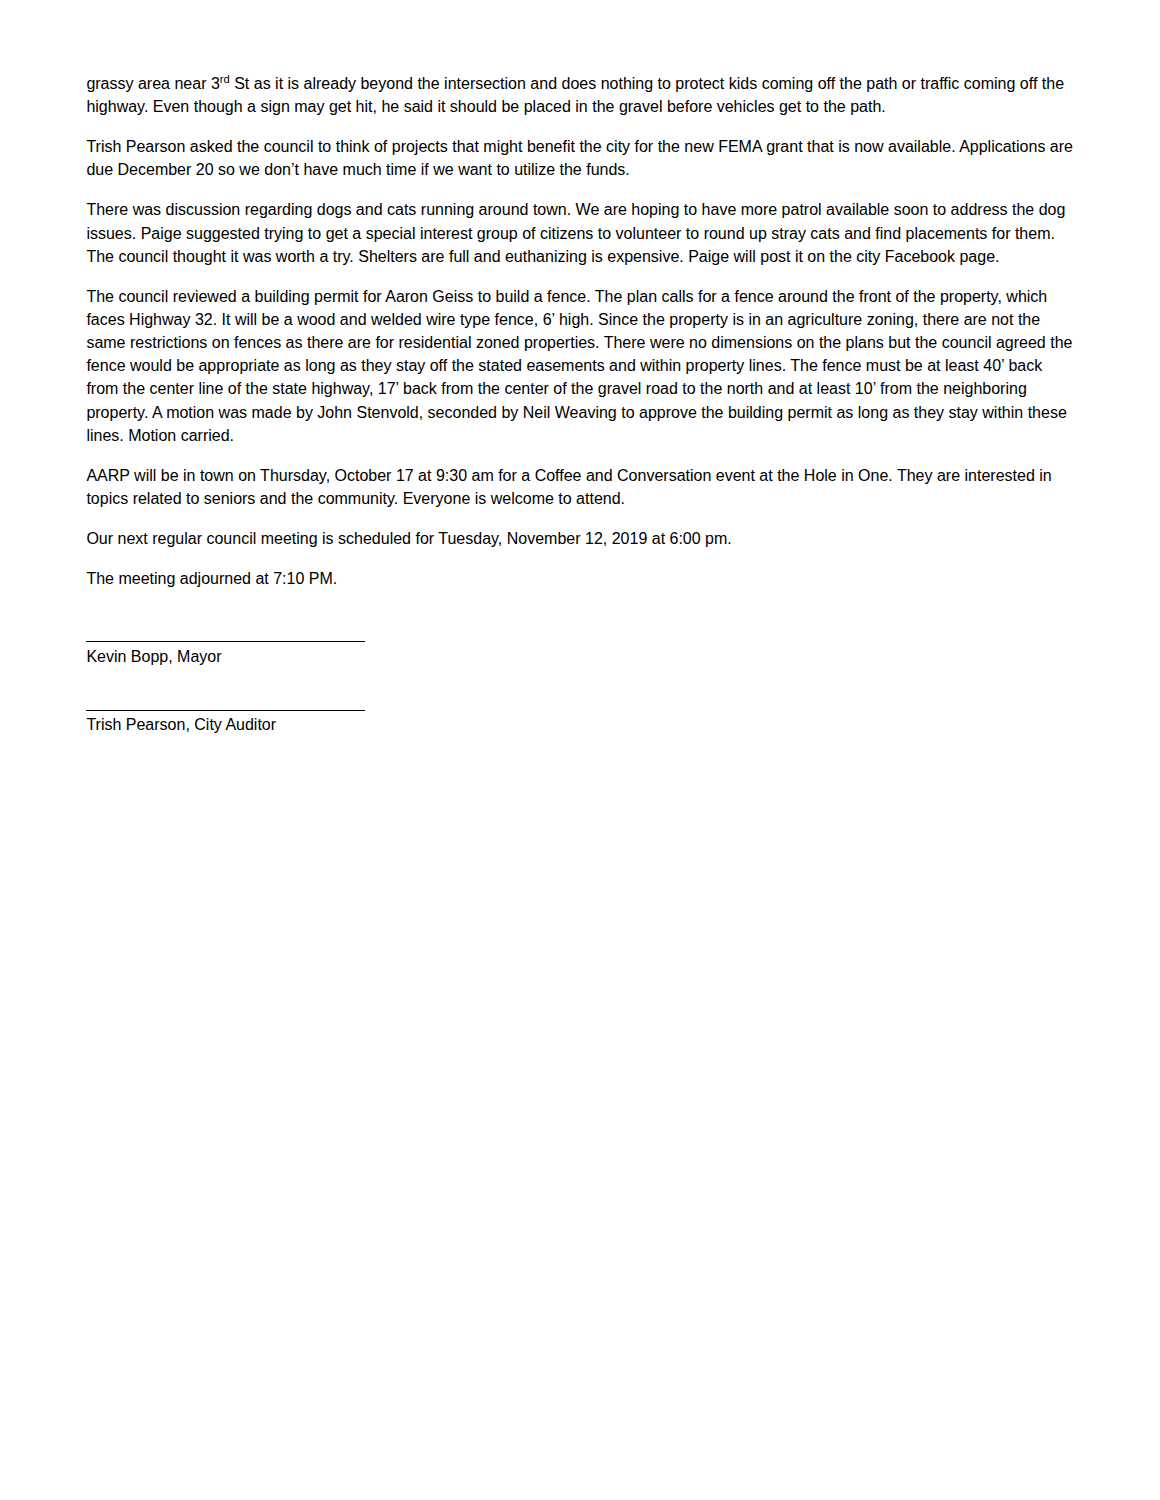grassy area near 3rd St as it is already beyond the intersection and does nothing to protect kids coming off the path or traffic coming off the highway. Even though a sign may get hit, he said it should be placed in the gravel before vehicles get to the path.
Trish Pearson asked the council to think of projects that might benefit the city for the new FEMA grant that is now available. Applications are due December 20 so we don’t have much time if we want to utilize the funds.
There was discussion regarding dogs and cats running around town. We are hoping to have more patrol available soon to address the dog issues. Paige suggested trying to get a special interest group of citizens to volunteer to round up stray cats and find placements for them. The council thought it was worth a try. Shelters are full and euthanizing is expensive. Paige will post it on the city Facebook page.
The council reviewed a building permit for Aaron Geiss to build a fence. The plan calls for a fence around the front of the property, which faces Highway 32. It will be a wood and welded wire type fence, 6’ high. Since the property is in an agriculture zoning, there are not the same restrictions on fences as there are for residential zoned properties. There were no dimensions on the plans but the council agreed the fence would be appropriate as long as they stay off the stated easements and within property lines. The fence must be at least 40’ back from the center line of the state highway, 17’ back from the center of the gravel road to the north and at least 10’ from the neighboring property. A motion was made by John Stenvold, seconded by Neil Weaving to approve the building permit as long as they stay within these lines. Motion carried.
AARP will be in town on Thursday, October 17 at 9:30 am for a Coffee and Conversation event at the Hole in One. They are interested in topics related to seniors and the community. Everyone is welcome to attend.
Our next regular council meeting is scheduled for Tuesday, November 12, 2019 at 6:00 pm.
The meeting adjourned at 7:10 PM.
Kevin Bopp, Mayor
Trish Pearson, City Auditor